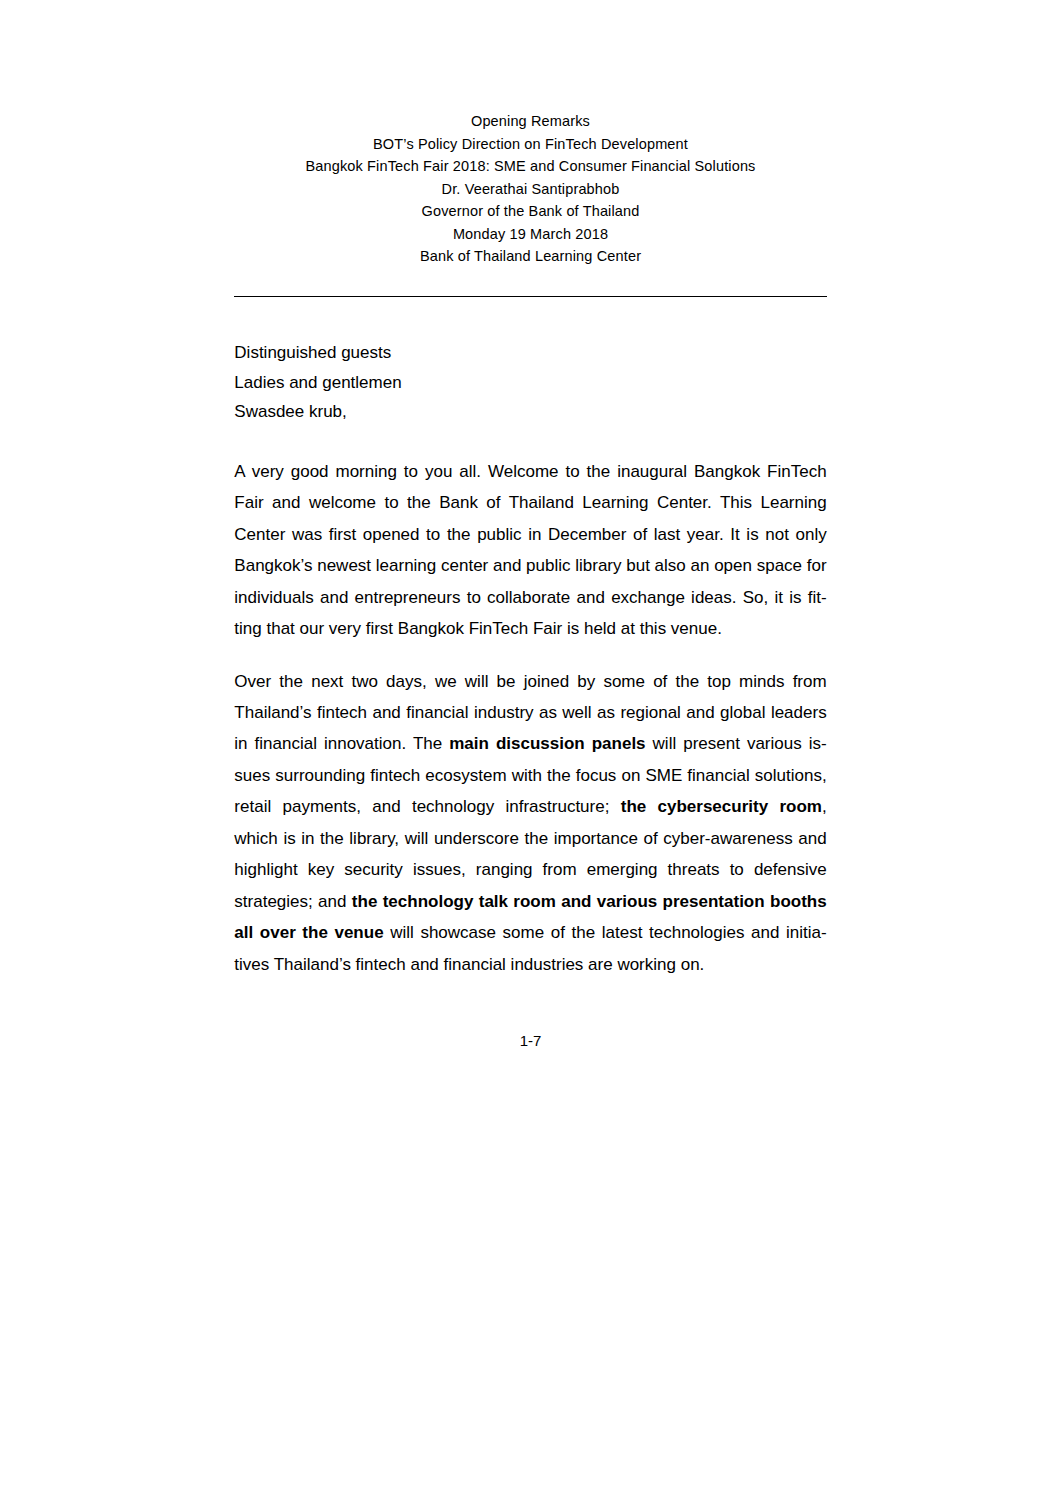Opening Remarks
BOT’s Policy Direction on FinTech Development
Bangkok FinTech Fair 2018: SME and Consumer Financial Solutions
Dr. Veerathai Santiprabhob
Governor of the Bank of Thailand
Monday 19 March 2018
Bank of Thailand Learning Center
Distinguished guests
Ladies and gentlemen
Swasdee krub,
A very good morning to you all. Welcome to the inaugural Bangkok FinTech Fair and welcome to the Bank of Thailand Learning Center. This Learning Center was first opened to the public in December of last year. It is not only Bangkok’s newest learning center and public library but also an open space for individuals and entrepreneurs to collaborate and exchange ideas. So, it is fitting that our very first Bangkok FinTech Fair is held at this venue.
Over the next two days, we will be joined by some of the top minds from Thailand’s fintech and financial industry as well as regional and global leaders in financial innovation. The main discussion panels will present various issues surrounding fintech ecosystem with the focus on SME financial solutions, retail payments, and technology infrastructure; the cybersecurity room, which is in the library, will underscore the importance of cyber-awareness and highlight key security issues, ranging from emerging threats to defensive strategies; and the technology talk room and various presentation booths all over the venue will showcase some of the latest technologies and initiatives Thailand’s fintech and financial industries are working on.
1-7